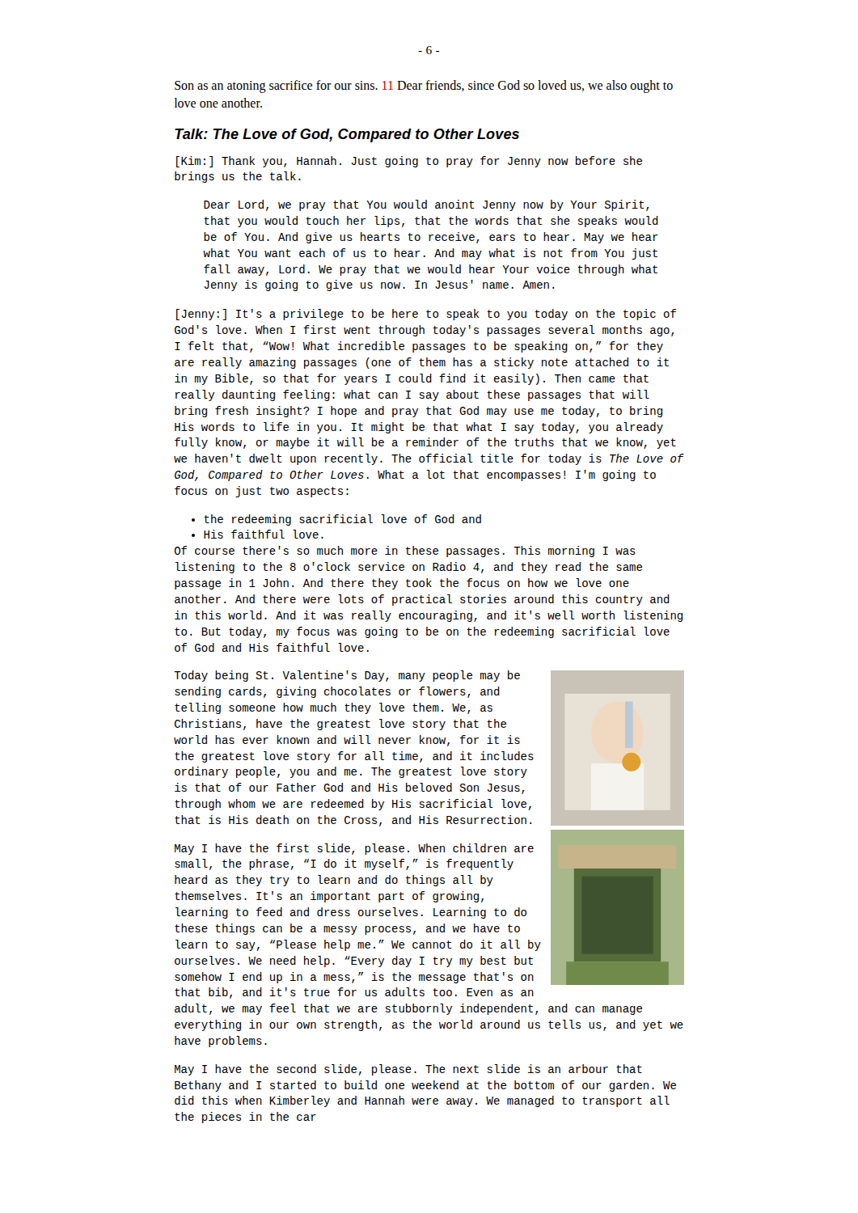- 6 -
Son as an atoning sacrifice for our sins. 11 Dear friends, since God so loved us, we also ought to love one another.
Talk: The Love of God, Compared to Other Loves
[Kim:] Thank you, Hannah. Just going to pray for Jenny now before she brings us the talk.
Dear Lord, we pray that You would anoint Jenny now by Your Spirit, that you would touch her lips, that the words that she speaks would be of You. And give us hearts to receive, ears to hear. May we hear what You want each of us to hear. And may what is not from You just fall away, Lord. We pray that we would hear Your voice through what Jenny is going to give us now. In Jesus' name. Amen.
[Jenny:] It's a privilege to be here to speak to you today on the topic of God's love. When I first went through today's passages several months ago, I felt that, “Wow! What incredible passages to be speaking on,” for they are really amazing passages (one of them has a sticky note attached to it in my Bible, so that for years I could find it easily). Then came that really daunting feeling: what can I say about these passages that will bring fresh insight? I hope and pray that God may use me today, to bring His words to life in you. It might be that what I say today, you already fully know, or maybe it will be a reminder of the truths that we know, yet we haven't dwelt upon recently. The official title for today is The Love of God, Compared to Other Loves. What a lot that encompasses! I'm going to focus on just two aspects:
the redeeming sacrificial love of God and
His faithful love.
Of course there's so much more in these passages. This morning I was listening to the 8 o'clock service on Radio 4, and they read the same passage in 1 John. And there they took the focus on how we love one another. And there were lots of practical stories around this country and in this world. And it was really encouraging, and it's well worth listening to. But today, my focus was going to be on the redeeming sacrificial love of God and His faithful love.
Today being St. Valentine's Day, many people may be sending cards, giving chocolates or flowers, and telling someone how much they love them. We, as Christians, have the greatest love story that the world has ever known and will never know, for it is the greatest love story for all time, and it includes ordinary people, you and me. The greatest love story is that of our Father God and His beloved Son Jesus, through whom we are redeemed by His sacrificial love, that is His death on the Cross, and His Resurrection.
May I have the first slide, please. When children are small, the phrase, “I do it myself,” is frequently heard as they try to learn and do things all by themselves. It's an important part of growing, learning to feed and dress ourselves. Learning to do these things can be a messy process, and we have to learn to say, “Please help me.” We cannot do it all by ourselves. We need help. “Every day I try my best but somehow I end up in a mess,” is the message that's on that bib, and it's true for us adults too. Even as an adult, we may feel that we are stubbornly independent, and can manage everything in our own strength, as the world around us tells us, and yet we have problems.
May I have the second slide, please. The next slide is an arbour that Bethany and I started to build one weekend at the bottom of our garden. We did this when Kimberley and Hannah were away. We managed to transport all the pieces in the car